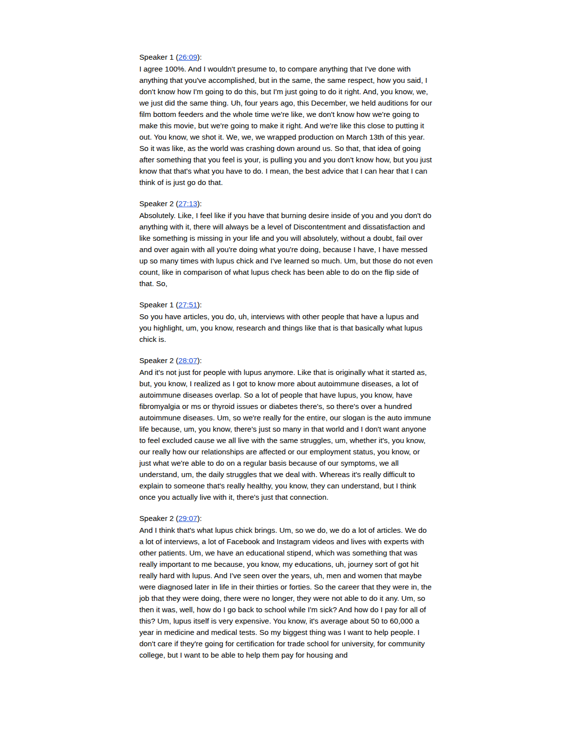Speaker 1 (26:09):
I agree 100%. And I wouldn't presume to, to compare anything that I've done with anything that you've accomplished, but in the same, the same respect, how you said, I don't know how I'm going to do this, but I'm just going to do it right. And, you know, we, we just did the same thing. Uh, four years ago, this December, we held auditions for our film bottom feeders and the whole time we're like, we don't know how we're going to make this movie, but we're going to make it right. And we're like this close to putting it out. You know, we shot it. We, we, we wrapped production on March 13th of this year. So it was like, as the world was crashing down around us. So that, that idea of going after something that you feel is your, is pulling you and you don't know how, but you just know that that's what you have to do. I mean, the best advice that I can hear that I can think of is just go do that.
Speaker 2 (27:13):
Absolutely. Like, I feel like if you have that burning desire inside of you and you don't do anything with it, there will always be a level of Discontentment and dissatisfaction and like something is missing in your life and you will absolutely, without a doubt, fail over and over again with all you're doing what you're doing, because I have, I have messed up so many times with lupus chick and I've learned so much. Um, but those do not even count, like in comparison of what lupus check has been able to do on the flip side of that. So,
Speaker 1 (27:51):
So you have articles, you do, uh, interviews with other people that have a lupus and you highlight, um, you know, research and things like that is that basically what lupus chick is.
Speaker 2 (28:07):
And it's not just for people with lupus anymore. Like that is originally what it started as, but, you know, I realized as I got to know more about autoimmune diseases, a lot of autoimmune diseases overlap. So a lot of people that have lupus, you know, have fibromyalgia or ms or thyroid issues or diabetes there's, so there's over a hundred autoimmune diseases. Um, so we're really for the entire, our slogan is the auto immune life because, um, you know, there's just so many in that world and I don't want anyone to feel excluded cause we all live with the same struggles, um, whether it's, you know, our really how our relationships are affected or our employment status, you know, or just what we're able to do on a regular basis because of our symptoms, we all understand, um, the daily struggles that we deal with. Whereas it's really difficult to explain to someone that's really healthy, you know, they can understand, but I think once you actually live with it, there's just that connection.
Speaker 2 (29:07):
And I think that's what lupus chick brings. Um, so we do, we do a lot of articles. We do a lot of interviews, a lot of Facebook and Instagram videos and lives with experts with other patients. Um, we have an educational stipend, which was something that was really important to me because, you know, my educations, uh, journey sort of got hit really hard with lupus. And I've seen over the years, uh, men and women that maybe were diagnosed later in life in their thirties or forties. So the career that they were in, the job that they were doing, there were no longer, they were not able to do it any. Um, so then it was, well, how do I go back to school while I'm sick? And how do I pay for all of this? Um, lupus itself is very expensive. You know, it's average about 50 to 60,000 a year in medicine and medical tests. So my biggest thing was I want to help people. I don't care if they're going for certification for trade school for university, for community college, but I want to be able to help them pay for housing and